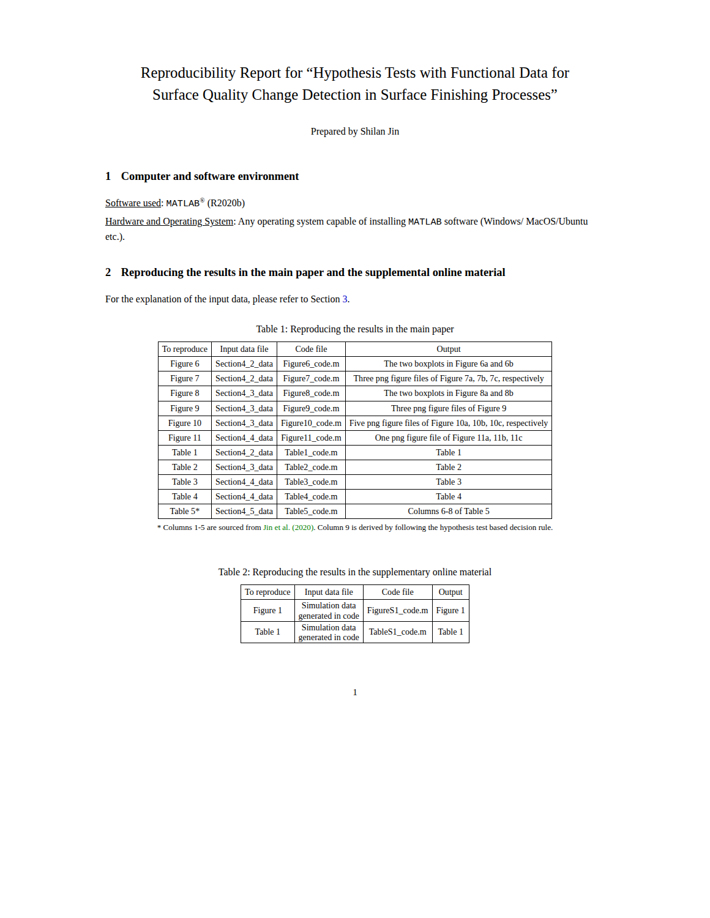Reproducibility Report for “Hypothesis Tests with Functional Data for
Surface Quality Change Detection in Surface Finishing Processes”
Prepared by Shilan Jin
1 Computer and software environment
Software used: MATLAB® (R2020b)
Hardware and Operating System: Any operating system capable of installing MATLAB software (Windows/ MacOS/Ubuntu etc.).
2 Reproducing the results in the main paper and the supplemental online material
For the explanation of the input data, please refer to Section 3.
Table 1: Reproducing the results in the main paper
| To reproduce | Input data file | Code file | Output |
| --- | --- | --- | --- |
| Figure 6 | Section4_2_data | Figure6_code.m | The two boxplots in Figure 6a and 6b |
| Figure 7 | Section4_2_data | Figure7_code.m | Three png figure files of Figure 7a, 7b, 7c, respectively |
| Figure 8 | Section4_3_data | Figure8_code.m | The two boxplots in Figure 8a and 8b |
| Figure 9 | Section4_3_data | Figure9_code.m | Three png figure files of Figure 9 |
| Figure 10 | Section4_3_data | Figure10_code.m | Five png figure files of Figure 10a, 10b, 10c, respectively |
| Figure 11 | Section4_4_data | Figure11_code.m | One png figure file of Figure 11a, 11b, 11c |
| Table 1 | Section4_2_data | Table1_code.m | Table 1 |
| Table 2 | Section4_3_data | Table2_code.m | Table 2 |
| Table 3 | Section4_4_data | Table3_code.m | Table 3 |
| Table 4 | Section4_4_data | Table4_code.m | Table 4 |
| Table 5* | Section4_5_data | Table5_code.m | Columns 6-8 of Table 5 |
* Columns 1-5 are sourced from Jin et al. (2020). Column 9 is derived by following the hypothesis test based decision rule.
Table 2: Reproducing the results in the supplementary online material
| To reproduce | Input data file | Code file | Output |
| --- | --- | --- | --- |
| Figure 1 | Simulation data generated in code | FigureS1_code.m | Figure 1 |
| Table 1 | Simulation data generated in code | TableS1_code.m | Table 1 |
1